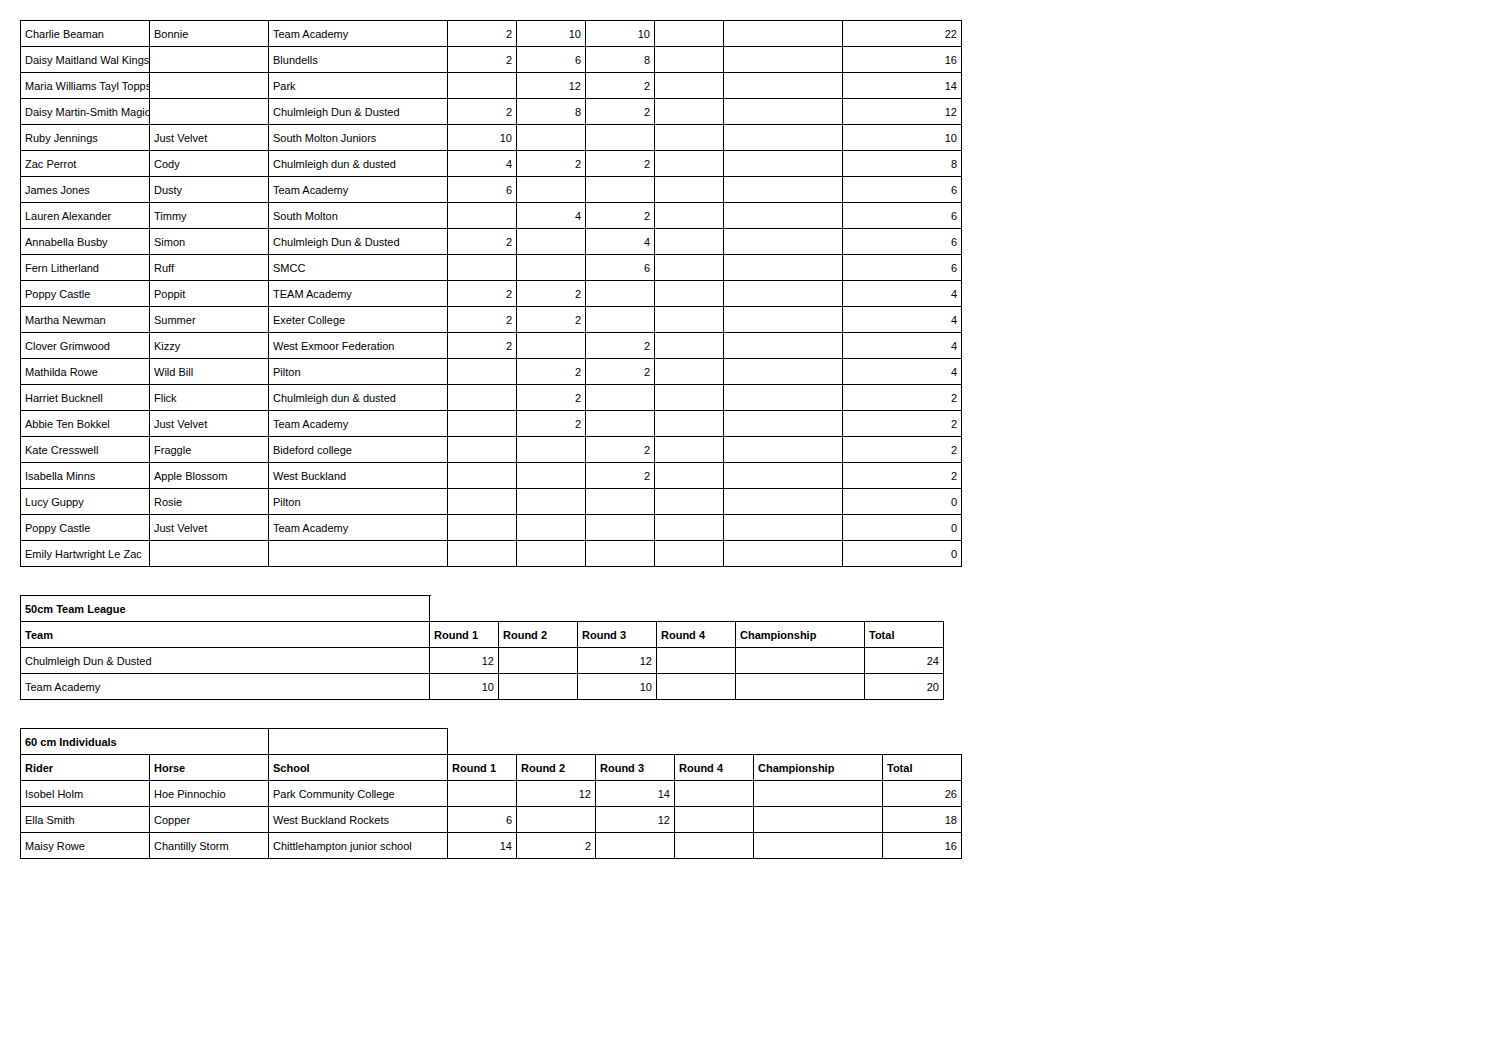| Charlie Beaman | Bonnie | Team Academy | 2 | 10 | 10 | | | 22 |
| Daisy Maitland Wal Kingsbury Colin | | Blundells | 2 | 6 | 8 | | | 16 |
| Maria Williams Tayl Topps | | Park | | 12 | 2 | | | 14 |
| Daisy Martin-Smith Magic | | Chulmleigh Dun & Dusted | 2 | 8 | 2 | | | 12 |
| Ruby Jennings | Just Velvet | South Molton Juniors | 10 | | | | | 10 |
| Zac Perrot | Cody | Chulmleigh dun & dusted | 4 | 2 | 2 | | | 8 |
| James Jones | Dusty | Team Academy | 6 | | | | | 6 |
| Lauren Alexander | Timmy | South Molton | | 4 | 2 | | | 6 |
| Annabella Busby | Simon | Chulmleigh Dun & Dusted | 2 | | 4 | | | 6 |
| Fern Litherland | Ruff | SMCC | | | 6 | | | 6 |
| Poppy Castle | Poppit | TEAM Academy | 2 | 2 | | | | 4 |
| Martha Newman | Summer | Exeter College | 2 | 2 | | | | 4 |
| Clover Grimwood | Kizzy | West Exmoor Federation | 2 | | 2 | | | 4 |
| Mathilda Rowe | Wild Bill | Pilton | | 2 | 2 | | | 4 |
| Harriet Bucknell | Flick | Chulmleigh dun & dusted | | 2 | | | | 2 |
| Abbie Ten Bokkel | Just Velvet | Team Academy | | 2 | | | | 2 |
| Kate Cresswell | Fraggle | Bideford college | | | 2 | | | 2 |
| Isabella Minns | Apple Blossom | West Buckland | | | 2 | | | 2 |
| Lucy Guppy | Rosie | Pilton | | | | | | 0 |
| Poppy Castle | Just Velvet | Team Academy | | | | | | 0 |
| Emily Hartwright Le Zac | | | | | | | | 0 |
| 50cm Team League | | | | | | |
| Team | Round 1 | Round 2 | Round 3 | Round 4 | Championship | Total |
| Chulmleigh Dun & Dusted | 12 | | 12 | | | 24 |
| Team Academy | 10 | | 10 | | | 20 |
| 60 cm Individuals | | | | | | | |
| Rider | Horse | School | Round 1 | Round 2 | Round 3 | Round 4 | Championship | Total |
| Isobel Holm | Hoe Pinnochio | Park Community College | | 12 | 14 | | | 26 |
| Ella Smith | Copper | West Buckland Rockets | 6 | | 12 | | | 18 |
| Maisy Rowe | Chantilly Storm | Chittlehampton junior school | 14 | 2 | | | | 16 |